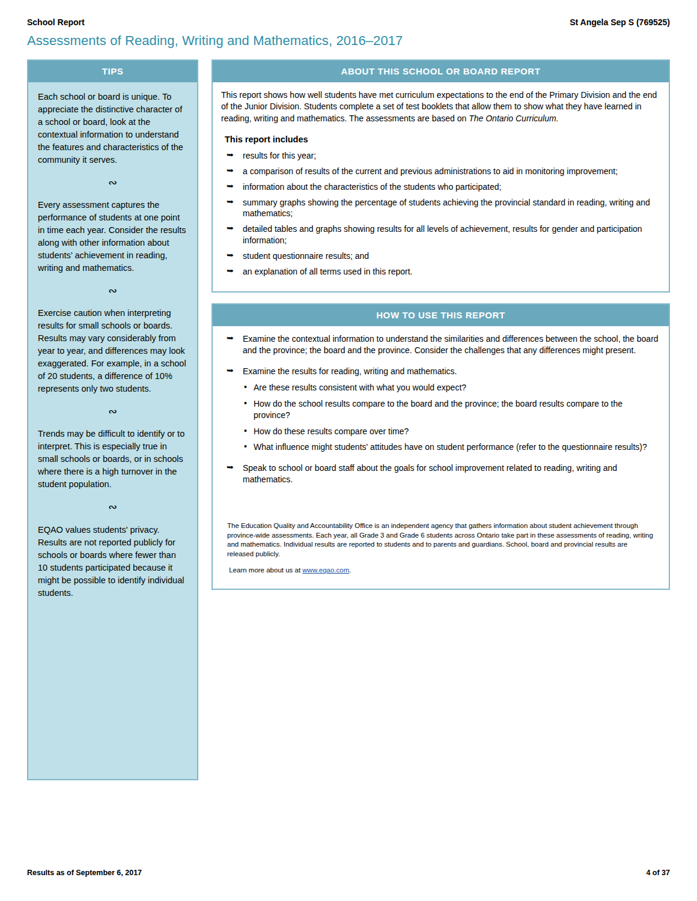School Report
St Angela Sep S (769525)
Assessments of Reading, Writing and Mathematics, 2016–2017
TIPS
Each school or board is unique. To appreciate the distinctive character of a school or board, look at the contextual information to understand the features and characteristics of the community it serves.
∾
Every assessment captures the performance of students at one point in time each year. Consider the results along with other information about students’ achievement in reading, writing and mathematics.
∾
Exercise caution when interpreting results for small schools or boards. Results may vary considerably from year to year, and differences may look exaggerated. For example, in a school of 20 students, a difference of 10% represents only two students.
∾
Trends may be difficult to identify or to interpret. This is especially true in small schools or boards, or in schools where there is a high turnover in the student population.
∾
EQAO values students' privacy. Results are not reported publicly for schools or boards where fewer than 10 students participated because it might be possible to identify individual students.
ABOUT THIS SCHOOL OR BOARD REPORT
This report shows how well students have met curriculum expectations to the end of the Primary Division and the end of the Junior Division. Students complete a set of test booklets that allow them to show what they have learned in reading, writing and mathematics. The assessments are based on The Ontario Curriculum.
This report includes
results for this year;
a comparison of results of the current and previous administrations to aid in monitoring improvement;
information about the characteristics of the students who participated;
summary graphs showing the percentage of students achieving the provincial standard in reading, writing and mathematics;
detailed tables and graphs showing results for all levels of achievement, results for gender and participation information;
student questionnaire results; and
an explanation of all terms used in this report.
HOW TO USE THIS REPORT
Examine the contextual information to understand the similarities and differences between the school, the board and the province; the board and the province. Consider the challenges that any differences might present.
Examine the results for reading, writing and mathematics.
Are these results consistent with what you would expect?
How do the school results compare to the board and the province; the board results compare to the province?
How do these results compare over time?
What influence might students' attitudes have on student performance (refer to the questionnaire results)?
Speak to school or board staff about the goals for school improvement related to reading, writing and mathematics.
The Education Quality and Accountability Office is an independent agency that gathers information about student achievement through province-wide assessments. Each year, all Grade 3 and Grade 6 students across Ontario take part in these assessments of reading, writing and mathematics. Individual results are reported to students and to parents and guardians. School, board and provincial results are released publicly.
Learn more about us at www.eqao.com.
Results as of September 6, 2017
4 of 37